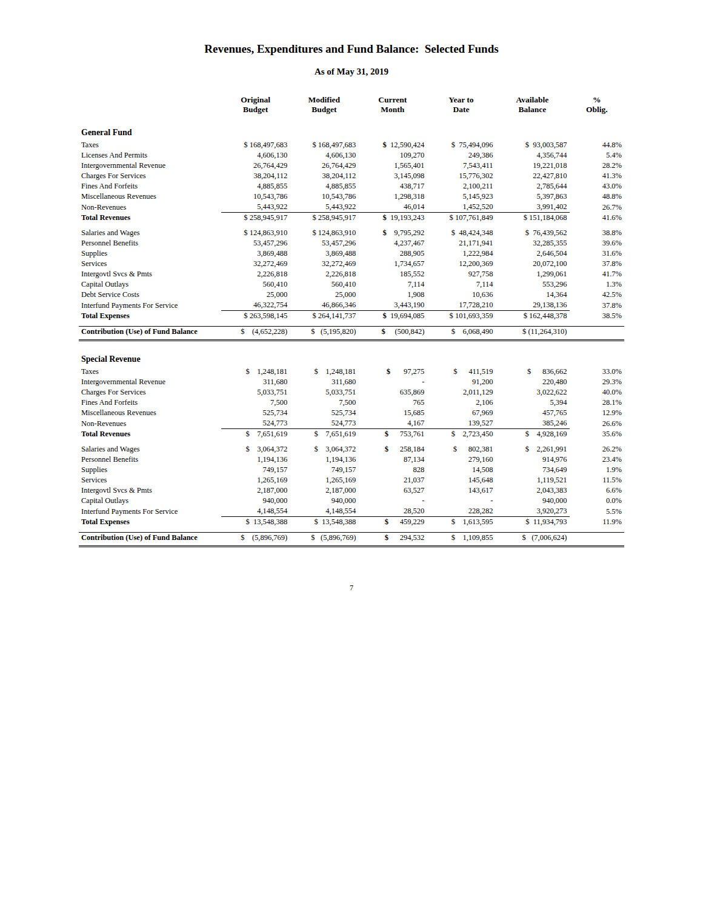Revenues, Expenditures and Fund Balance: Selected Funds
As of May 31, 2019
| | Original Budget | Modified Budget | Current Month | Year to Date | Available Balance | % Oblig. |
| --- | --- | --- | --- | --- | --- | --- |
| General Fund |
| Taxes | $ 168,497,683 | $ 168,497,683 | $ 12,590,424 | $ 75,494,096 | $ 93,003,587 | 44.8% |
| Licenses And Permits | 4,606,130 | 4,606,130 | 109,270 | 249,386 | 4,356,744 | 5.4% |
| Intergovernmental Revenue | 26,764,429 | 26,764,429 | 1,565,401 | 7,543,411 | 19,221,018 | 28.2% |
| Charges For Services | 38,204,112 | 38,204,112 | 3,145,098 | 15,776,302 | 22,427,810 | 41.3% |
| Fines And Forfeits | 4,885,855 | 4,885,855 | 438,717 | 2,100,211 | 2,785,644 | 43.0% |
| Miscellaneous Revenues | 10,543,786 | 10,543,786 | 1,298,318 | 5,145,923 | 5,397,863 | 48.8% |
| Non-Revenues | 5,443,922 | 5,443,922 | 46,014 | 1,452,520 | 3,991,402 | 26.7% |
| Total Revenues | $ 258,945,917 | $ 258,945,917 | $ 19,193,243 | $ 107,761,849 | $ 151,184,068 | 41.6% |
| Salaries and Wages | $ 124,863,910 | $ 124,863,910 | $ 9,795,292 | $ 48,424,348 | $ 76,439,562 | 38.8% |
| Personnel Benefits | 53,457,296 | 53,457,296 | 4,237,467 | 21,171,941 | 32,285,355 | 39.6% |
| Supplies | 3,869,488 | 3,869,488 | 288,905 | 1,222,984 | 2,646,504 | 31.6% |
| Services | 32,272,469 | 32,272,469 | 1,734,657 | 12,200,369 | 20,072,100 | 37.8% |
| Intergovtl Svcs & Pmts | 2,226,818 | 2,226,818 | 185,552 | 927,758 | 1,299,061 | 41.7% |
| Capital Outlays | 560,410 | 560,410 | 7,114 | 7,114 | 553,296 | 1.3% |
| Debt Service Costs | 25,000 | 25,000 | 1,908 | 10,636 | 14,364 | 42.5% |
| Interfund Payments For Service | 46,322,754 | 46,866,346 | 3,443,190 | 17,728,210 | 29,138,136 | 37.8% |
| Total Expenses | $ 263,598,145 | $ 264,141,737 | $ 19,694,085 | $ 101,693,359 | $ 162,448,378 | 38.5% |
| Contribution (Use) of Fund Balance | $ (4,652,228) | $ (5,195,820) | $ (500,842) | $ 6,068,490 | $ (11,264,310) | |
| Special Revenue |
| Taxes | $ 1,248,181 | $ 1,248,181 | $ 97,275 | $ 411,519 | $ 836,662 | 33.0% |
| Intergovernmental Revenue | 311,680 | 311,680 | - | 91,200 | 220,480 | 29.3% |
| Charges For Services | 5,033,751 | 5,033,751 | 635,869 | 2,011,129 | 3,022,622 | 40.0% |
| Fines And Forfeits | 7,500 | 7,500 | 765 | 2,106 | 5,394 | 28.1% |
| Miscellaneous Revenues | 525,734 | 525,734 | 15,685 | 67,969 | 457,765 | 12.9% |
| Non-Revenues | 524,773 | 524,773 | 4,167 | 139,527 | 385,246 | 26.6% |
| Total Revenues | $ 7,651,619 | $ 7,651,619 | $ 753,761 | $ 2,723,450 | $ 4,928,169 | 35.6% |
| Salaries and Wages | $ 3,064,372 | $ 3,064,372 | $ 258,184 | $ 802,381 | $ 2,261,991 | 26.2% |
| Personnel Benefits | 1,194,136 | 1,194,136 | 87,134 | 279,160 | 914,976 | 23.4% |
| Supplies | 749,157 | 749,157 | 828 | 14,508 | 734,649 | 1.9% |
| Services | 1,265,169 | 1,265,169 | 21,037 | 145,648 | 1,119,521 | 11.5% |
| Intergovtl Svcs & Pmts | 2,187,000 | 2,187,000 | 63,527 | 143,617 | 2,043,383 | 6.6% |
| Capital Outlays | 940,000 | 940,000 | - | - | 940,000 | 0.0% |
| Interfund Payments For Service | 4,148,554 | 4,148,554 | 28,520 | 228,282 | 3,920,273 | 5.5% |
| Total Expenses | $ 13,548,388 | $ 13,548,388 | $ 459,229 | $ 1,613,595 | $ 11,934,793 | 11.9% |
| Contribution (Use) of Fund Balance | $ (5,896,769) | $ (5,896,769) | $ 294,532 | $ 1,109,855 | $ (7,006,624) | |
7